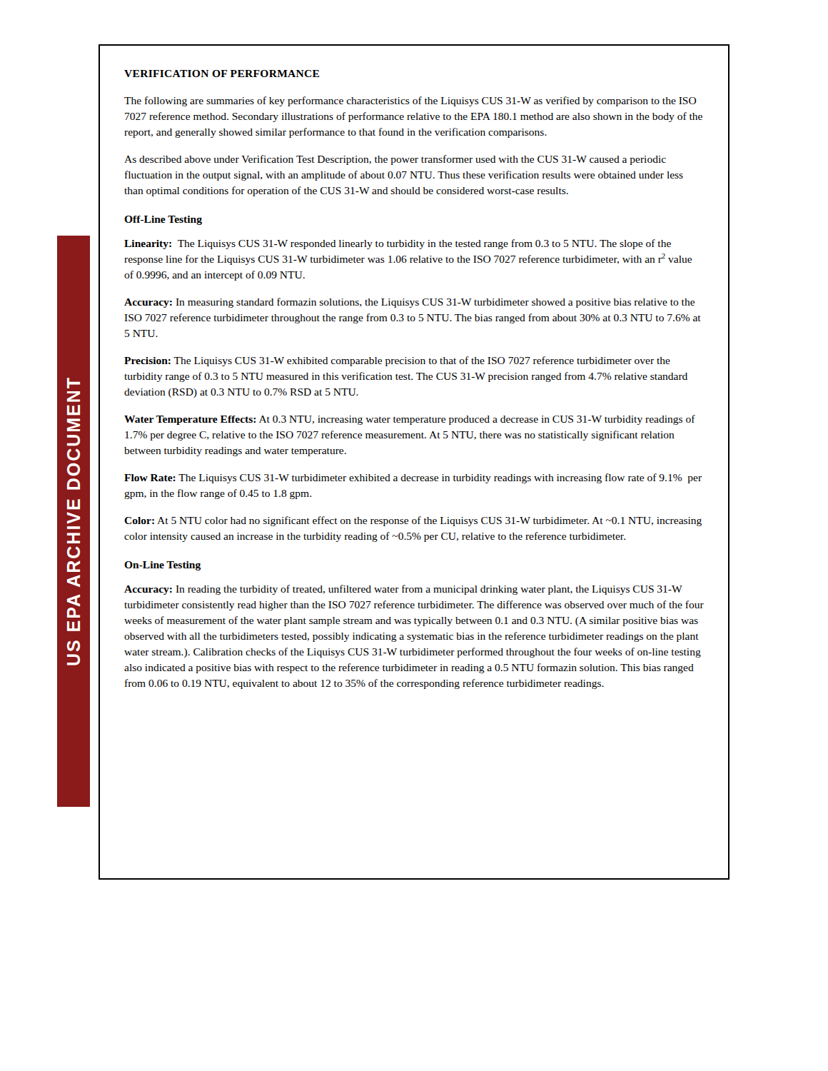US EPA ARCHIVE DOCUMENT
VERIFICATION OF PERFORMANCE
The following are summaries of key performance characteristics of the Liquisys CUS 31-W as verified by comparison to the ISO 7027 reference method. Secondary illustrations of performance relative to the EPA 180.1 method are also shown in the body of the report, and generally showed similar performance to that found in the verification comparisons.
As described above under Verification Test Description, the power transformer used with the CUS 31-W caused a periodic fluctuation in the output signal, with an amplitude of about 0.07 NTU. Thus these verification results were obtained under less than optimal conditions for operation of the CUS 31-W and should be considered worst-case results.
Off-Line Testing
Linearity: The Liquisys CUS 31-W responded linearly to turbidity in the tested range from 0.3 to 5 NTU. The slope of the response line for the Liquisys CUS 31-W turbidimeter was 1.06 relative to the ISO 7027 reference turbidimeter, with an r2 value of 0.9996, and an intercept of 0.09 NTU.
Accuracy: In measuring standard formazin solutions, the Liquisys CUS 31-W turbidimeter showed a positive bias relative to the ISO 7027 reference turbidimeter throughout the range from 0.3 to 5 NTU. The bias ranged from about 30% at 0.3 NTU to 7.6% at 5 NTU.
Precision: The Liquisys CUS 31-W exhibited comparable precision to that of the ISO 7027 reference turbidimeter over the turbidity range of 0.3 to 5 NTU measured in this verification test. The CUS 31-W precision ranged from 4.7% relative standard deviation (RSD) at 0.3 NTU to 0.7% RSD at 5 NTU.
Water Temperature Effects: At 0.3 NTU, increasing water temperature produced a decrease in CUS 31-W turbidity readings of 1.7% per degree C, relative to the ISO 7027 reference measurement. At 5 NTU, there was no statistically significant relation between turbidity readings and water temperature.
Flow Rate: The Liquisys CUS 31-W turbidimeter exhibited a decrease in turbidity readings with increasing flow rate of 9.1% per gpm, in the flow range of 0.45 to 1.8 gpm.
Color: At 5 NTU color had no significant effect on the response of the Liquisys CUS 31-W turbidimeter. At ~0.1 NTU, increasing color intensity caused an increase in the turbidity reading of ~0.5% per CU, relative to the reference turbidimeter.
On-Line Testing
Accuracy: In reading the turbidity of treated, unfiltered water from a municipal drinking water plant, the Liquisys CUS 31-W turbidimeter consistently read higher than the ISO 7027 reference turbidimeter. The difference was observed over much of the four weeks of measurement of the water plant sample stream and was typically between 0.1 and 0.3 NTU. (A similar positive bias was observed with all the turbidimeters tested, possibly indicating a systematic bias in the reference turbidimeter readings on the plant water stream.). Calibration checks of the Liquisys CUS 31-W turbidimeter performed throughout the four weeks of on-line testing also indicated a positive bias with respect to the reference turbidimeter in reading a 0.5 NTU formazin solution. This bias ranged from 0.06 to 0.19 NTU, equivalent to about 12 to 35% of the corresponding reference turbidimeter readings.